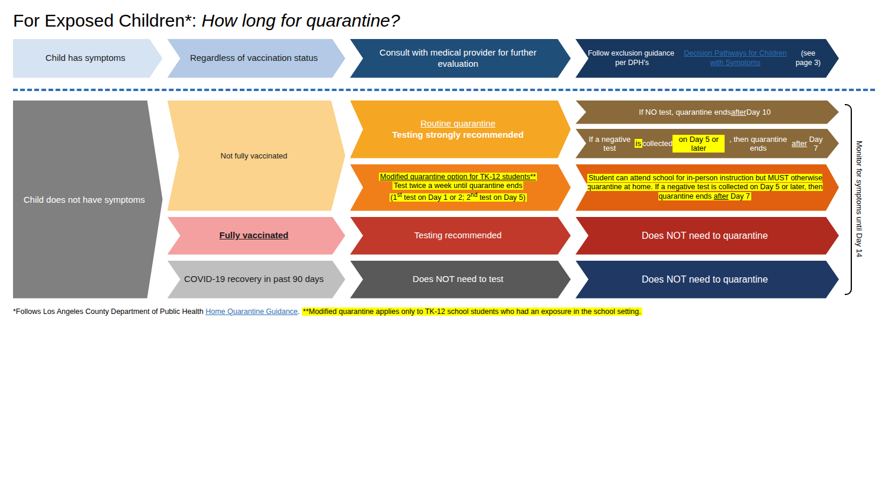For Exposed Children*: How long for quarantine?
Child has symptoms
Regardless of vaccination status
Consult with medical provider for further evaluation
Follow exclusion guidance per DPH’s Decision Pathways for Children with Symptoms (see page 3)
Child does not have symptoms
Not fully vaccinated
Routine quarantine
Testing strongly recommended
If NO test, quarantine ends after Day 10
If a negative test is collected on Day 5 or later, then quarantine ends after Day 7
Monitor for symptoms until Day 14
Modified quarantine option for TK-12 students**
Test twice a week until quarantine ends
(1st test on Day 1 or 2; 2nd test on Day 5)
Student can attend school for in-person instruction but MUST otherwise quarantine at home. If a negative test is collected on Day 5 or later, then quarantine ends after Day 7
Fully vaccinated
Testing recommended
Does NOT need to quarantine
COVID-19 recovery in past 90 days
Does NOT need to test
Does NOT need to quarantine
*Follows Los Angeles County Department of Public Health Home Quarantine Guidance. **Modified quarantine applies only to TK-12 school students who had an exposure in the school setting.